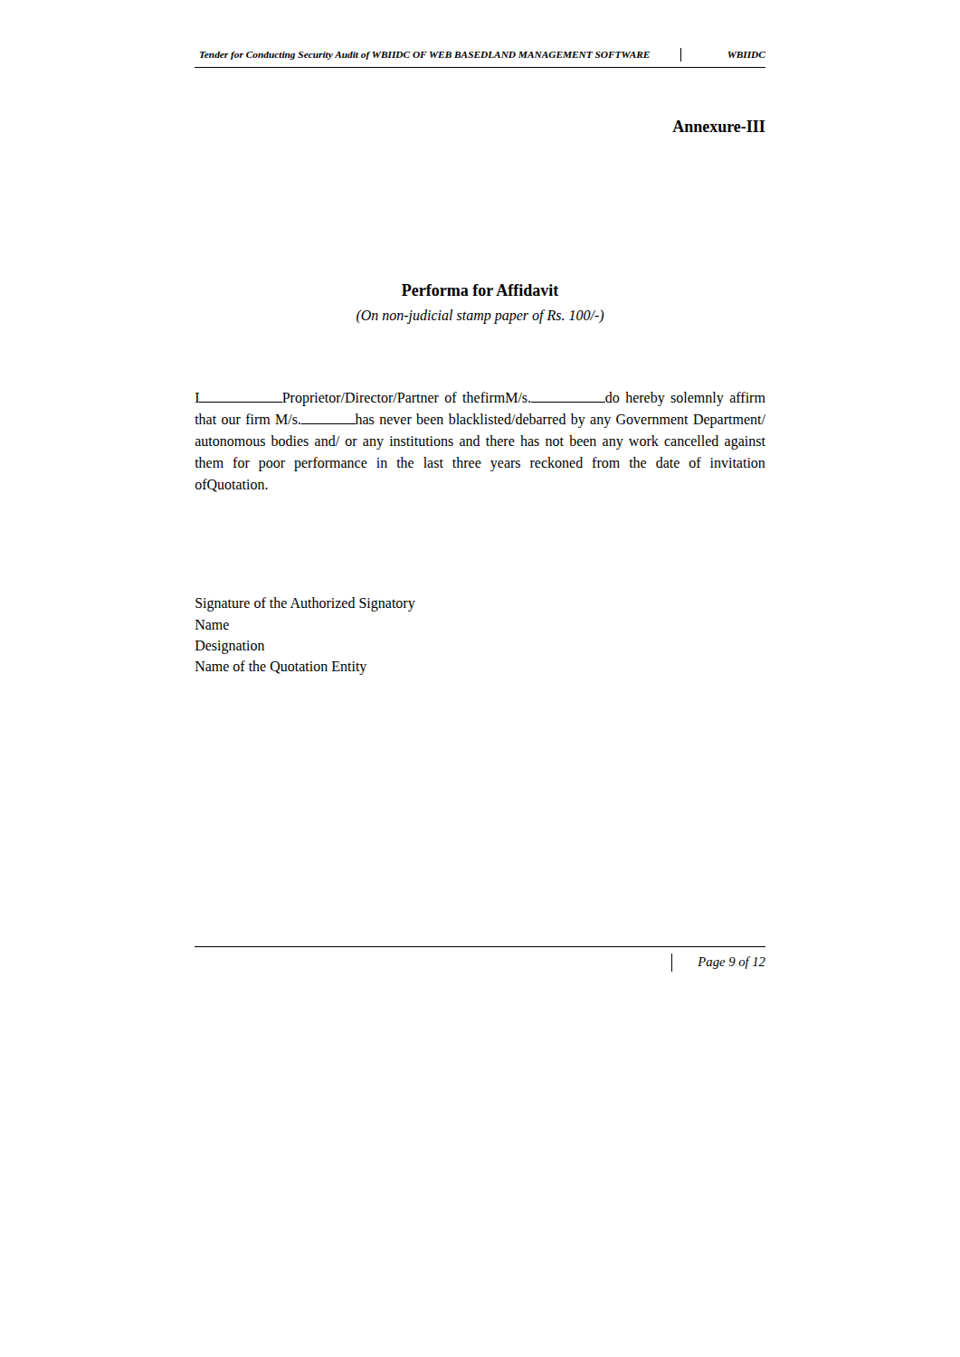Tender for Conducting Security Audit of WBIIDC OF WEB BASEDLAND MANAGEMENT SOFTWARE
WBIIDC
Annexure-III
Performa for Affidavit
(On non-judicial stamp paper of Rs. 100/-)
I Proprietor/Director/Partner of thefirmM/s. do hereby solemnly affirm that our firm M/s. has never been blacklisted/debarred by any Government Department/ autonomous bodies and/ or any institutions and there has not been any work cancelled against them for poor performance in the last three years reckoned from the date of invitation ofQuotation.
Signature of the Authorized Signatory
Name
Designation
Name of the Quotation Entity
Page 9 of 12